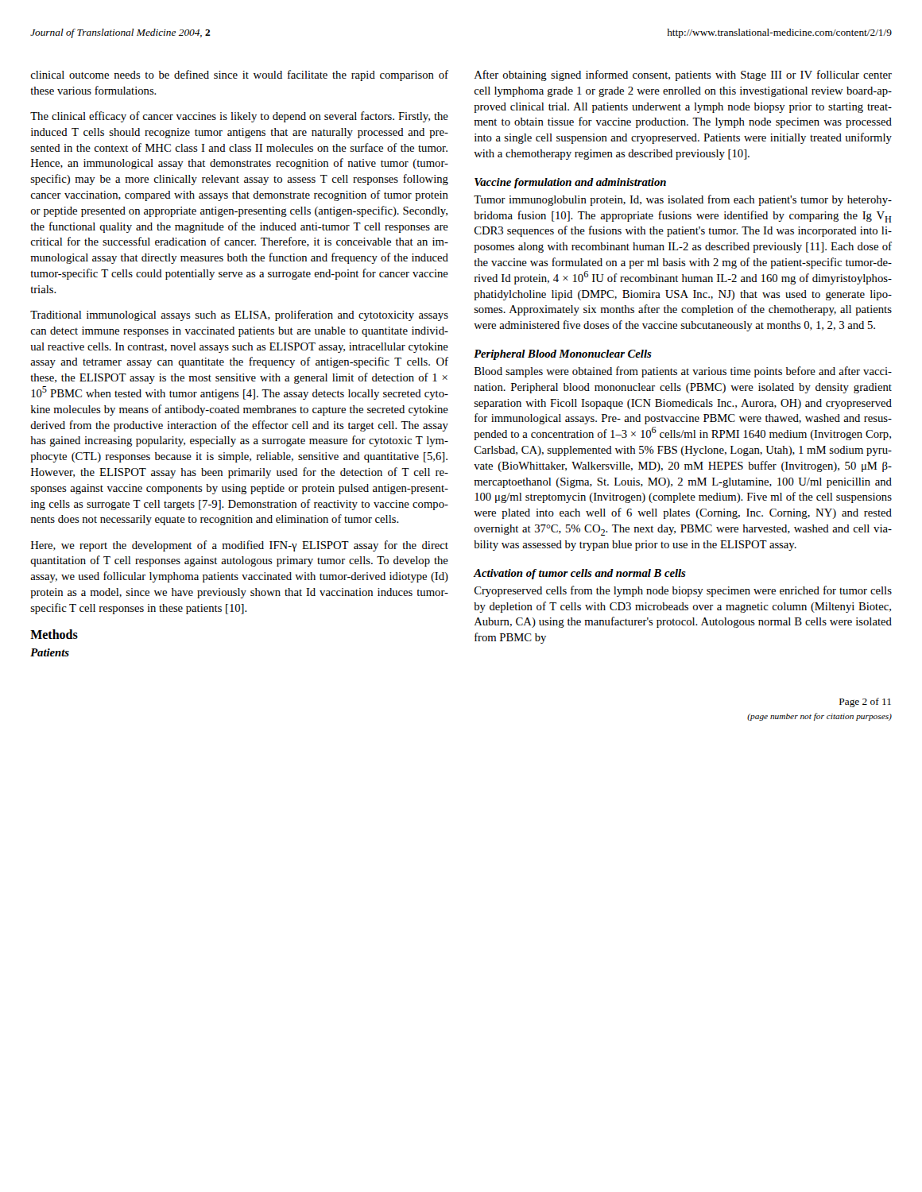Journal of Translational Medicine 2004, 2
http://www.translational-medicine.com/content/2/1/9
clinical outcome needs to be defined since it would facilitate the rapid comparison of these various formulations.
The clinical efficacy of cancer vaccines is likely to depend on several factors. Firstly, the induced T cells should recognize tumor antigens that are naturally processed and presented in the context of MHC class I and class II molecules on the surface of the tumor. Hence, an immunological assay that demonstrates recognition of native tumor (tumor-specific) may be a more clinically relevant assay to assess T cell responses following cancer vaccination, compared with assays that demonstrate recognition of tumor protein or peptide presented on appropriate antigen-presenting cells (antigen-specific). Secondly, the functional quality and the magnitude of the induced anti-tumor T cell responses are critical for the successful eradication of cancer. Therefore, it is conceivable that an immunological assay that directly measures both the function and frequency of the induced tumor-specific T cells could potentially serve as a surrogate end-point for cancer vaccine trials.
Traditional immunological assays such as ELISA, proliferation and cytotoxicity assays can detect immune responses in vaccinated patients but are unable to quantitate individual reactive cells. In contrast, novel assays such as ELISPOT assay, intracellular cytokine assay and tetramer assay can quantitate the frequency of antigen-specific T cells. Of these, the ELISPOT assay is the most sensitive with a general limit of detection of 1 × 105 PBMC when tested with tumor antigens [4]. The assay detects locally secreted cytokine molecules by means of antibody-coated membranes to capture the secreted cytokine derived from the productive interaction of the effector cell and its target cell. The assay has gained increasing popularity, especially as a surrogate measure for cytotoxic T lymphocyte (CTL) responses because it is simple, reliable, sensitive and quantitative [5,6]. However, the ELISPOT assay has been primarily used for the detection of T cell responses against vaccine components by using peptide or protein pulsed antigen-presenting cells as surrogate T cell targets [7-9]. Demonstration of reactivity to vaccine components does not necessarily equate to recognition and elimination of tumor cells.
Here, we report the development of a modified IFN-γ ELISPOT assay for the direct quantitation of T cell responses against autologous primary tumor cells. To develop the assay, we used follicular lymphoma patients vaccinated with tumor-derived idiotype (Id) protein as a model, since we have previously shown that Id vaccination induces tumor-specific T cell responses in these patients [10].
Methods
Patients
After obtaining signed informed consent, patients with Stage III or IV follicular center cell lymphoma grade 1 or grade 2 were enrolled on this investigational review board-approved clinical trial. All patients underwent a lymph node biopsy prior to starting treatment to obtain tissue for vaccine production. The lymph node specimen was processed into a single cell suspension and cryopreserved. Patients were initially treated uniformly with a chemotherapy regimen as described previously [10].
Vaccine formulation and administration
Tumor immunoglobulin protein, Id, was isolated from each patient's tumor by heterohybridoma fusion [10]. The appropriate fusions were identified by comparing the Ig VH CDR3 sequences of the fusions with the patient's tumor. The Id was incorporated into liposomes along with recombinant human IL-2 as described previously [11]. Each dose of the vaccine was formulated on a per ml basis with 2 mg of the patient-specific tumor-derived Id protein, 4 × 106 IU of recombinant human IL-2 and 160 mg of dimyristoylphosphatidylcholine lipid (DMPC, Biomira USA Inc., NJ) that was used to generate liposomes. Approximately six months after the completion of the chemotherapy, all patients were administered five doses of the vaccine subcutaneously at months 0, 1, 2, 3 and 5.
Peripheral Blood Mononuclear Cells
Blood samples were obtained from patients at various time points before and after vaccination. Peripheral blood mononuclear cells (PBMC) were isolated by density gradient separation with Ficoll Isopaque (ICN Biomedicals Inc., Aurora, OH) and cryopreserved for immunological assays. Pre- and postvaccine PBMC were thawed, washed and resuspended to a concentration of 1–3 × 106 cells/ml in RPMI 1640 medium (Invitrogen Corp, Carlsbad, CA), supplemented with 5% FBS (Hyclone, Logan, Utah), 1 mM sodium pyruvate (BioWhittaker, Walkersville, MD), 20 mM HEPES buffer (Invitrogen), 50 μM β-mercaptoethanol (Sigma, St. Louis, MO), 2 mM L-glutamine, 100 U/ml penicillin and 100 μg/ml streptomycin (Invitrogen) (complete medium). Five ml of the cell suspensions were plated into each well of 6 well plates (Corning, Inc. Corning, NY) and rested overnight at 37°C, 5% CO2. The next day, PBMC were harvested, washed and cell viability was assessed by trypan blue prior to use in the ELISPOT assay.
Activation of tumor cells and normal B cells
Cryopreserved cells from the lymph node biopsy specimen were enriched for tumor cells by depletion of T cells with CD3 microbeads over a magnetic column (Miltenyi Biotec, Auburn, CA) using the manufacturer's protocol. Autologous normal B cells were isolated from PBMC by
Page 2 of 11
(page number not for citation purposes)